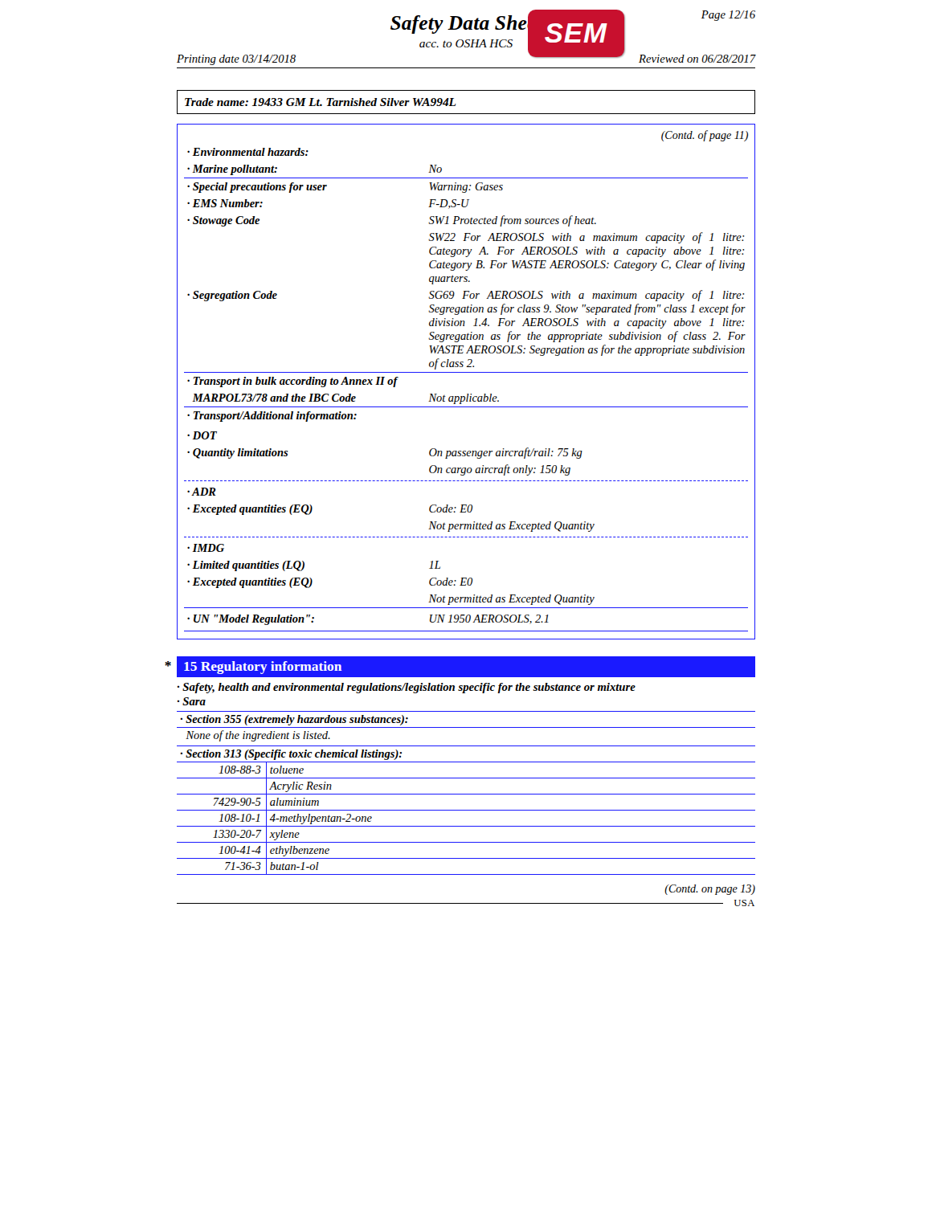Page 12/16
SEM
Safety Data Sheet
acc. to OSHA HCS
Printing date 03/14/2018 Reviewed on 06/28/2017
Trade name: 19433 GM Lt. Tarnished Silver WA994L
(Contd. of page 11)
| · Environmental hazards: | |
| · Marine pollutant: | No |
| · Special precautions for user | Warning: Gases |
| · EMS Number: | F-D,S-U |
| · Stowage Code | SW1 Protected from sources of heat. |
| | SW22 For AEROSOLS with a maximum capacity of 1 litre: Category A. For AEROSOLS with a capacity above 1 litre: Category B. For WASTE AEROSOLS: Category C, Clear of living quarters. |
| · Segregation Code | SG69 For AEROSOLS with a maximum capacity of 1 litre: Segregation as for class 9. Stow "separated from" class 1 except for division 1.4. For AEROSOLS with a capacity above 1 litre: Segregation as for the appropriate subdivision of class 2. For WASTE AEROSOLS: Segregation as for the appropriate subdivision of class 2. |
| · Transport in bulk according to Annex II of | |
| MARPOL73/78 and the IBC Code | Not applicable. |
| · Transport/Additional information: | |
| · DOT | |
| · Quantity limitations | On passenger aircraft/rail: 75 kg |
| | On cargo aircraft only: 150 kg |
| · ADR | |
| · Excepted quantities (EQ) | Code: E0 |
| | Not permitted as Excepted Quantity |
| · IMDG | |
| · Limited quantities (LQ) | 1L |
| · Excepted quantities (EQ) | Code: E0 |
| | Not permitted as Excepted Quantity |
| · UN "Model Regulation": | UN 1950 AEROSOLS, 2.1 |
*
15 Regulatory information
· Safety, health and environmental regulations/legislation specific for the substance or mixture
· Sara
| · Section 355 (extremely hazardous substances): |
| None of the ingredient is listed. |
| · Section 313 (Specific toxic chemical listings): |
| 108-88-3 | toluene |
| | Acrylic Resin |
| 7429-90-5 | aluminium |
| 108-10-1 | 4-methylpentan-2-one |
| 1330-20-7 | xylene |
| 100-41-4 | ethylbenzene |
| 71-36-3 | butan-1-ol |
(Contd. on page 13)
USA